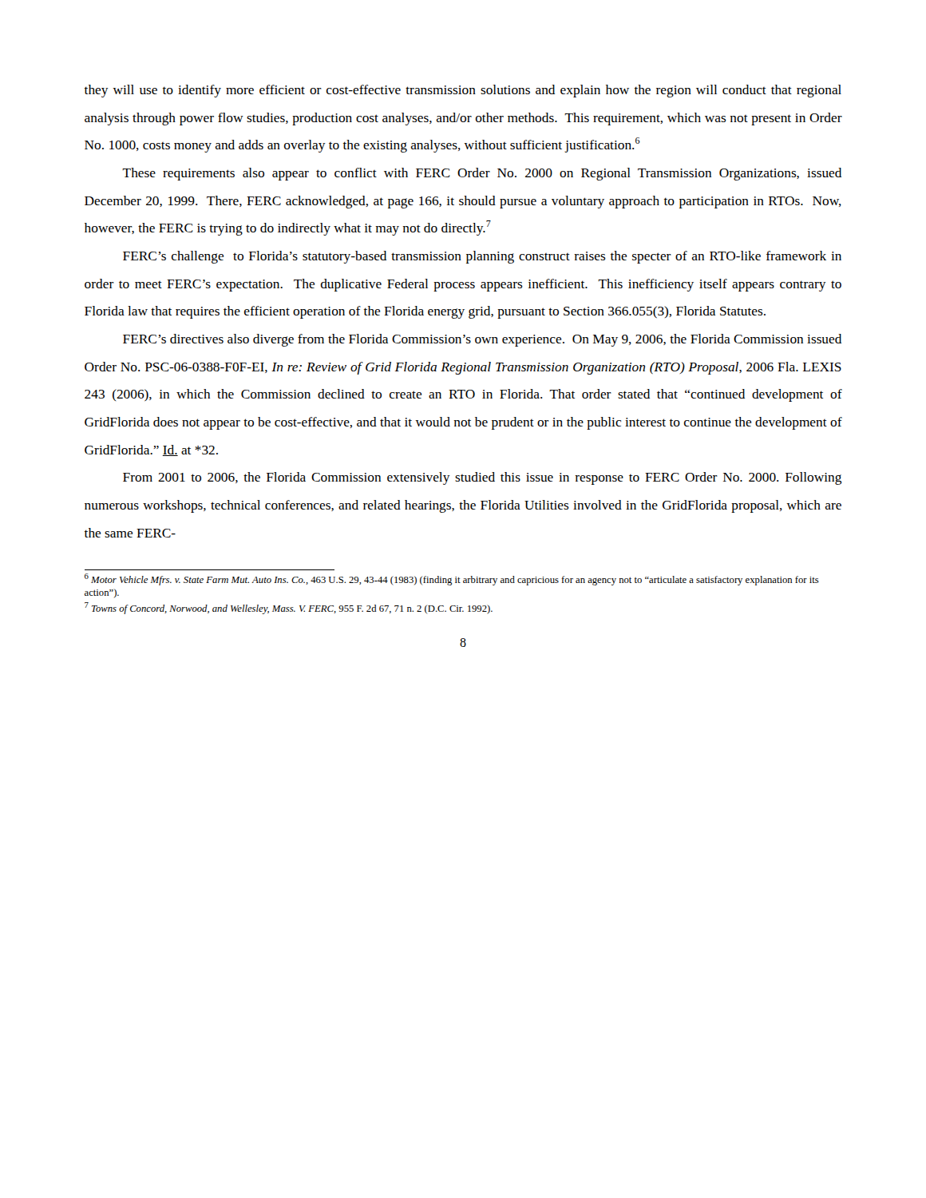they will use to identify more efficient or cost-effective transmission solutions and explain how the region will conduct that regional analysis through power flow studies, production cost analyses, and/or other methods. This requirement, which was not present in Order No. 1000, costs money and adds an overlay to the existing analyses, without sufficient justification.6
These requirements also appear to conflict with FERC Order No. 2000 on Regional Transmission Organizations, issued December 20, 1999. There, FERC acknowledged, at page 166, it should pursue a voluntary approach to participation in RTOs. Now, however, the FERC is trying to do indirectly what it may not do directly.7
FERC’s challenge to Florida’s statutory-based transmission planning construct raises the specter of an RTO-like framework in order to meet FERC’s expectation. The duplicative Federal process appears inefficient. This inefficiency itself appears contrary to Florida law that requires the efficient operation of the Florida energy grid, pursuant to Section 366.055(3), Florida Statutes.
FERC’s directives also diverge from the Florida Commission’s own experience. On May 9, 2006, the Florida Commission issued Order No. PSC-06-0388-F0F-EI, In re: Review of Grid Florida Regional Transmission Organization (RTO) Proposal, 2006 Fla. LEXIS 243 (2006), in which the Commission declined to create an RTO in Florida. That order stated that “continued development of GridFlorida does not appear to be cost-effective, and that it would not be prudent or in the public interest to continue the development of GridFlorida.” Id. at *32.
From 2001 to 2006, the Florida Commission extensively studied this issue in response to FERC Order No. 2000. Following numerous workshops, technical conferences, and related hearings, the Florida Utilities involved in the GridFlorida proposal, which are the same FERC-
6 Motor Vehicle Mfrs. v. State Farm Mut. Auto Ins. Co., 463 U.S. 29, 43-44 (1983) (finding it arbitrary and capricious for an agency not to “articulate a satisfactory explanation for its action”).
7 Towns of Concord, Norwood, and Wellesley, Mass. V. FERC, 955 F. 2d 67, 71 n. 2 (D.C. Cir. 1992).
8